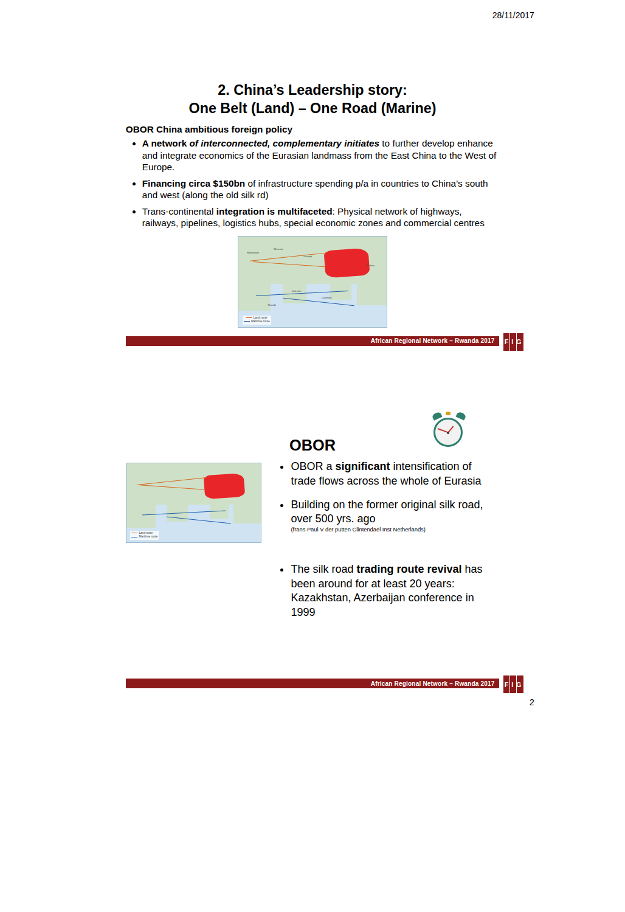28/11/2017
2. China’s Leadership story:
One Belt (Land) – One Road (Marine)
OBOR China ambitious foreign policy
A network of interconnected, complementary initiates to further develop enhance and integrate economics of the Eurasian landmass from the East China to the West of Europe.
Financing circa $150bn of infrastructure spending p/a in countries to China’s south and west (along the old silk rd)
Trans-continental integration is multifaceted: Physical network of highways, railways, pipelines, logistics hubs, special economic zones and commercial centres
Rotterdam
Moscow
Urumqi
Fuzhou
Calcutta
Colombo
Nairobi
Land route
Maritime route
African Regional Network – Rwanda 2017
F I G
OBOR
Land route
Maritime route
OBOR a significant intensification of trade flows across the whole of Eurasia
Building on the former original silk road, over 500 yrs. ago (frans Paul V der putten Clintendael Inst Netherlands)
The silk road trading route revival has been around for at least 20 years: Kazakhstan, Azerbaijan conference in 1999
African Regional Network – Rwanda 2017
F I G
2